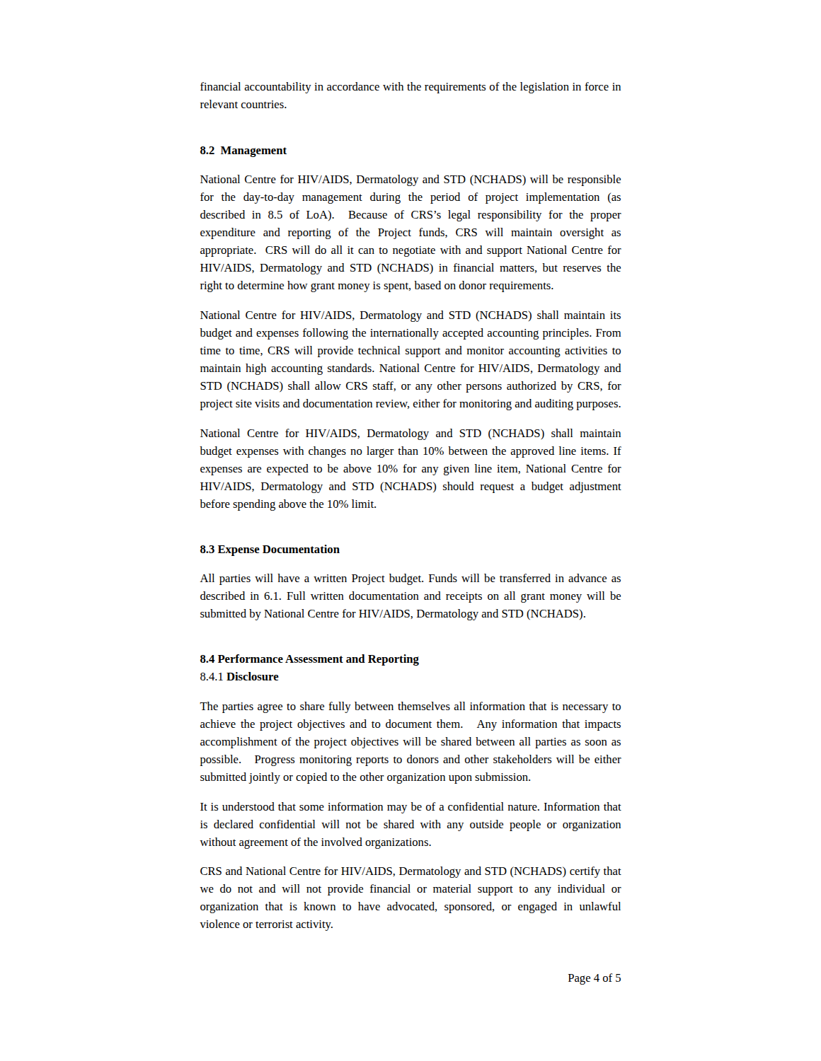financial accountability in accordance with the requirements of the legislation in force in relevant countries.
8.2 Management
National Centre for HIV/AIDS, Dermatology and STD (NCHADS) will be responsible for the day-to-day management during the period of project implementation (as described in 8.5 of LoA). Because of CRS’s legal responsibility for the proper expenditure and reporting of the Project funds, CRS will maintain oversight as appropriate. CRS will do all it can to negotiate with and support National Centre for HIV/AIDS, Dermatology and STD (NCHADS) in financial matters, but reserves the right to determine how grant money is spent, based on donor requirements.
National Centre for HIV/AIDS, Dermatology and STD (NCHADS) shall maintain its budget and expenses following the internationally accepted accounting principles. From time to time, CRS will provide technical support and monitor accounting activities to maintain high accounting standards. National Centre for HIV/AIDS, Dermatology and STD (NCHADS) shall allow CRS staff, or any other persons authorized by CRS, for project site visits and documentation review, either for monitoring and auditing purposes.
National Centre for HIV/AIDS, Dermatology and STD (NCHADS) shall maintain budget expenses with changes no larger than 10% between the approved line items. If expenses are expected to be above 10% for any given line item, National Centre for HIV/AIDS, Dermatology and STD (NCHADS) should request a budget adjustment before spending above the 10% limit.
8.3 Expense Documentation
All parties will have a written Project budget. Funds will be transferred in advance as described in 6.1. Full written documentation and receipts on all grant money will be submitted by National Centre for HIV/AIDS, Dermatology and STD (NCHADS).
8.4 Performance Assessment and Reporting
8.4.1 Disclosure
The parties agree to share fully between themselves all information that is necessary to achieve the project objectives and to document them. Any information that impacts accomplishment of the project objectives will be shared between all parties as soon as possible. Progress monitoring reports to donors and other stakeholders will be either submitted jointly or copied to the other organization upon submission.
It is understood that some information may be of a confidential nature. Information that is declared confidential will not be shared with any outside people or organization without agreement of the involved organizations.
CRS and National Centre for HIV/AIDS, Dermatology and STD (NCHADS) certify that we do not and will not provide financial or material support to any individual or organization that is known to have advocated, sponsored, or engaged in unlawful violence or terrorist activity.
Page 4 of 5